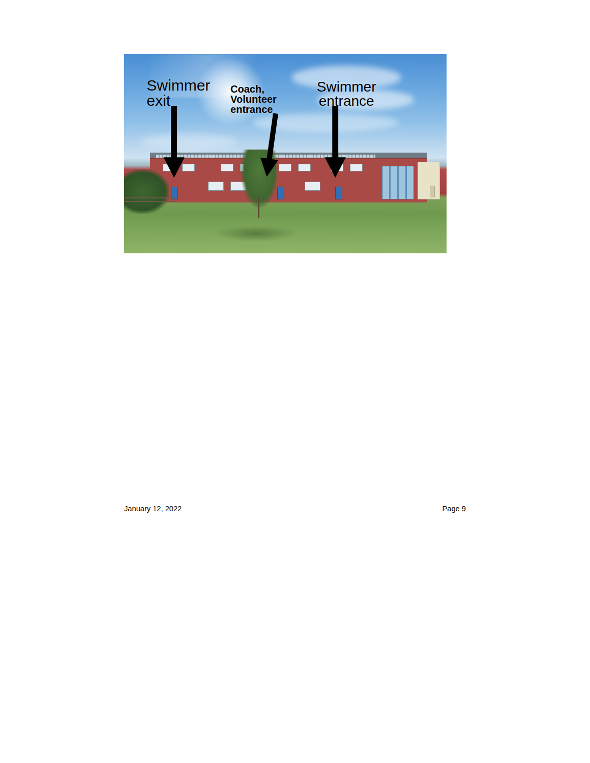Swimmer
exit
Coach,
Volunteer
entrance
Swimmer
entrance
Building exterior showing Swimmer exit, Coach and Volunteer entrance, and Swimmer entrance doors.
January 12, 2022 Page 9